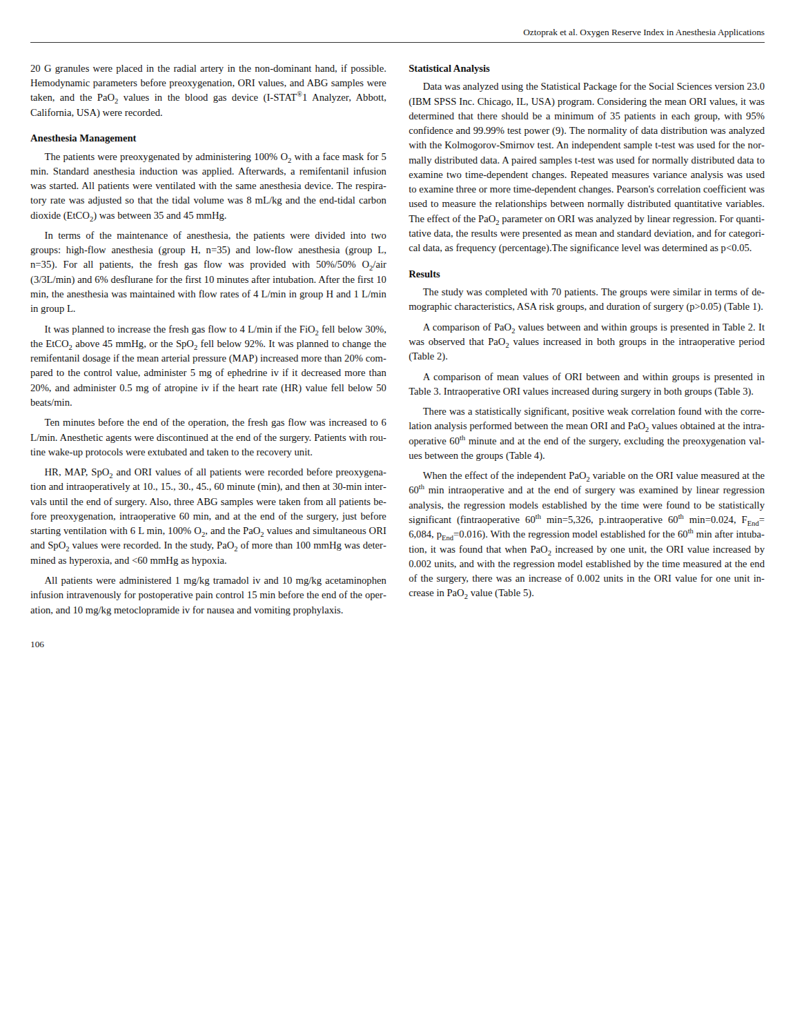Oztoprak et al. Oxygen Reserve Index in Anesthesia Applications
20 G granules were placed in the radial artery in the non-dominant hand, if possible. Hemodynamic parameters before preoxygenation, ORI values, and ABG samples were taken, and the PaO2 values in the blood gas device (I-STAT®1 Analyzer, Abbott, California, USA) were recorded.
Anesthesia Management
The patients were preoxygenated by administering 100% O2 with a face mask for 5 min. Standard anesthesia induction was applied. Afterwards, a remifentanil infusion was started. All patients were ventilated with the same anesthesia device. The respiratory rate was adjusted so that the tidal volume was 8 mL/kg and the end-tidal carbon dioxide (EtCO2) was between 35 and 45 mmHg.
In terms of the maintenance of anesthesia, the patients were divided into two groups: high-flow anesthesia (group H, n=35) and low-flow anesthesia (group L, n=35). For all patients, the fresh gas flow was provided with 50%/50% O2/air (3/3L/min) and 6% desflurane for the first 10 minutes after intubation. After the first 10 min, the anesthesia was maintained with flow rates of 4 L/min in group H and 1 L/min in group L.
It was planned to increase the fresh gas flow to 4 L/min if the FiO2 fell below 30%, the EtCO2 above 45 mmHg, or the SpO2 fell below 92%. It was planned to change the remifentanil dosage if the mean arterial pressure (MAP) increased more than 20% compared to the control value, administer 5 mg of ephedrine iv if it decreased more than 20%, and administer 0.5 mg of atropine iv if the heart rate (HR) value fell below 50 beats/min.
Ten minutes before the end of the operation, the fresh gas flow was increased to 6 L/min. Anesthetic agents were discontinued at the end of the surgery. Patients with routine wake-up protocols were extubated and taken to the recovery unit.
HR, MAP, SpO2 and ORI values of all patients were recorded before preoxygenation and intraoperatively at 10., 15., 30., 45., 60 minute (min), and then at 30-min intervals until the end of surgery. Also, three ABG samples were taken from all patients before preoxygenation, intraoperative 60 min, and at the end of the surgery, just before starting ventilation with 6 L min, 100% O2, and the PaO2 values and simultaneous ORI and SpO2 values were recorded. In the study, PaO2 of more than 100 mmHg was determined as hyperoxia, and <60 mmHg as hypoxia.
All patients were administered 1 mg/kg tramadol iv and 10 mg/kg acetaminophen infusion intravenously for postoperative pain control 15 min before the end of the operation, and 10 mg/kg metoclopramide iv for nausea and vomiting prophylaxis.
Statistical Analysis
Data was analyzed using the Statistical Package for the Social Sciences version 23.0 (IBM SPSS Inc. Chicago, IL, USA) program. Considering the mean ORI values, it was determined that there should be a minimum of 35 patients in each group, with 95% confidence and 99.99% test power (9). The normality of data distribution was analyzed with the Kolmogorov-Smirnov test. An independent sample t-test was used for the normally distributed data. A paired samples t-test was used for normally distributed data to examine two time-dependent changes. Repeated measures variance analysis was used to examine three or more time-dependent changes. Pearson's correlation coefficient was used to measure the relationships between normally distributed quantitative variables. The effect of the PaO2 parameter on ORI was analyzed by linear regression. For quantitative data, the results were presented as mean and standard deviation, and for categorical data, as frequency (percentage).The significance level was determined as p<0.05.
Results
The study was completed with 70 patients. The groups were similar in terms of demographic characteristics, ASA risk groups, and duration of surgery (p>0.05) (Table 1).
A comparison of PaO2 values between and within groups is presented in Table 2. It was observed that PaO2 values increased in both groups in the intraoperative period (Table 2).
A comparison of mean values of ORI between and within groups is presented in Table 3. Intraoperative ORI values increased during surgery in both groups (Table 3).
There was a statistically significant, positive weak correlation found with the correlation analysis performed between the mean ORI and PaO2 values obtained at the intraoperative 60th minute and at the end of the surgery, excluding the preoxygenation values between the groups (Table 4).
When the effect of the independent PaO2 variable on the ORI value measured at the 60th min intraoperative and at the end of surgery was examined by linear regression analysis, the regression models established by the time were found to be statistically significant (fintraoperative 60th min=5,326, p.intraoperative 60th min=0.024, FEnd= 6,084, pEnd=0.016). With the regression model established for the 60th min after intubation, it was found that when PaO2 increased by one unit, the ORI value increased by 0.002 units, and with the regression model established by the time measured at the end of the surgery, there was an increase of 0.002 units in the ORI value for one unit increase in PaO2 value (Table 5).
106